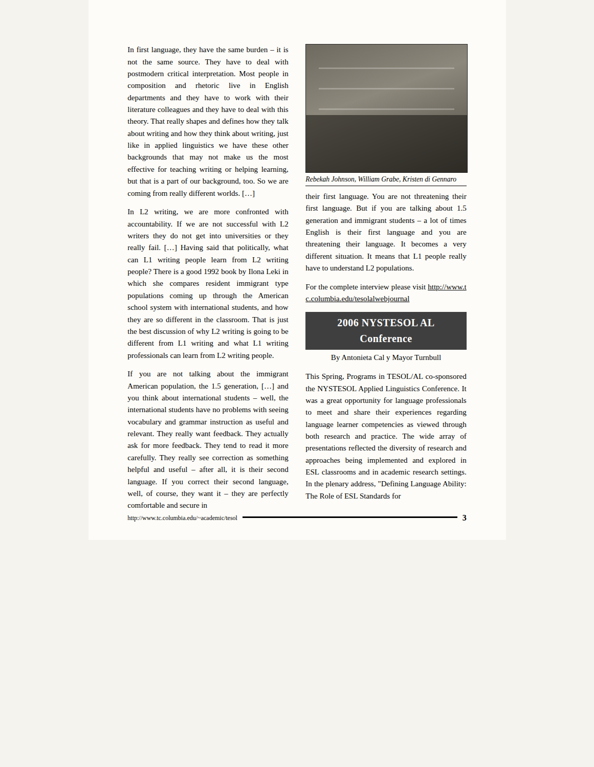In first language, they have the same burden – it is not the same source. They have to deal with postmodern critical interpretation. Most people in composition and rhetoric live in English departments and they have to work with their literature colleagues and they have to deal with this theory. That really shapes and defines how they talk about writing and how they think about writing, just like in applied linguistics we have these other backgrounds that may not make us the most effective for teaching writing or helping learning, but that is a part of our background, too. So we are coming from really different worlds. […]
In L2 writing, we are more confronted with accountability. If we are not successful with L2 writers they do not get into universities or they really fail. […] Having said that politically, what can L1 writing people learn from L2 writing people? There is a good 1992 book by Ilona Leki in which she compares resident immigrant type populations coming up through the American school system with international students, and how they are so different in the classroom. That is just the best discussion of why L2 writing is going to be different from L1 writing and what L1 writing professionals can learn from L2 writing people.
If you are not talking about the immigrant American population, the 1.5 generation, […] and you think about international students – well, the international students have no problems with seeing vocabulary and grammar instruction as useful and relevant. They really want feedback. They actually ask for more feedback. They tend to read it more carefully. They really see correction as something helpful and useful – after all, it is their second language. If you correct their second language, well, of course, they want it – they are perfectly comfortable and secure in
Rebekah Johnson, William Grabe, Kristen di Gennaro
their first language. You are not threatening their first language. But if you are talking about 1.5 generation and immigrant students – a lot of times English is their first language and you are threatening their language. It becomes a very different situation. It means that L1 people really have to understand L2 populations.
For the complete interview please visit http://www.tc.columbia.edu/tesolalwebjournal
2006 NYSTESOL ALConference
By Antonieta Cal y Mayor Turnbull
This Spring, Programs in TESOL/AL co-sponsored the NYSTESOL Applied Linguistics Conference. It was a great opportunity for language professionals to meet and share their experiences regarding language learner competencies as viewed through both research and practice. The wide array of presentations reflected the diversity of research and approaches being implemented and explored in ESL classrooms and in academic research settings. In the plenary address, "Defining Language Ability: The Role of ESL Standards for
http://www.tc.columbia.edu/~academic/tesol 3